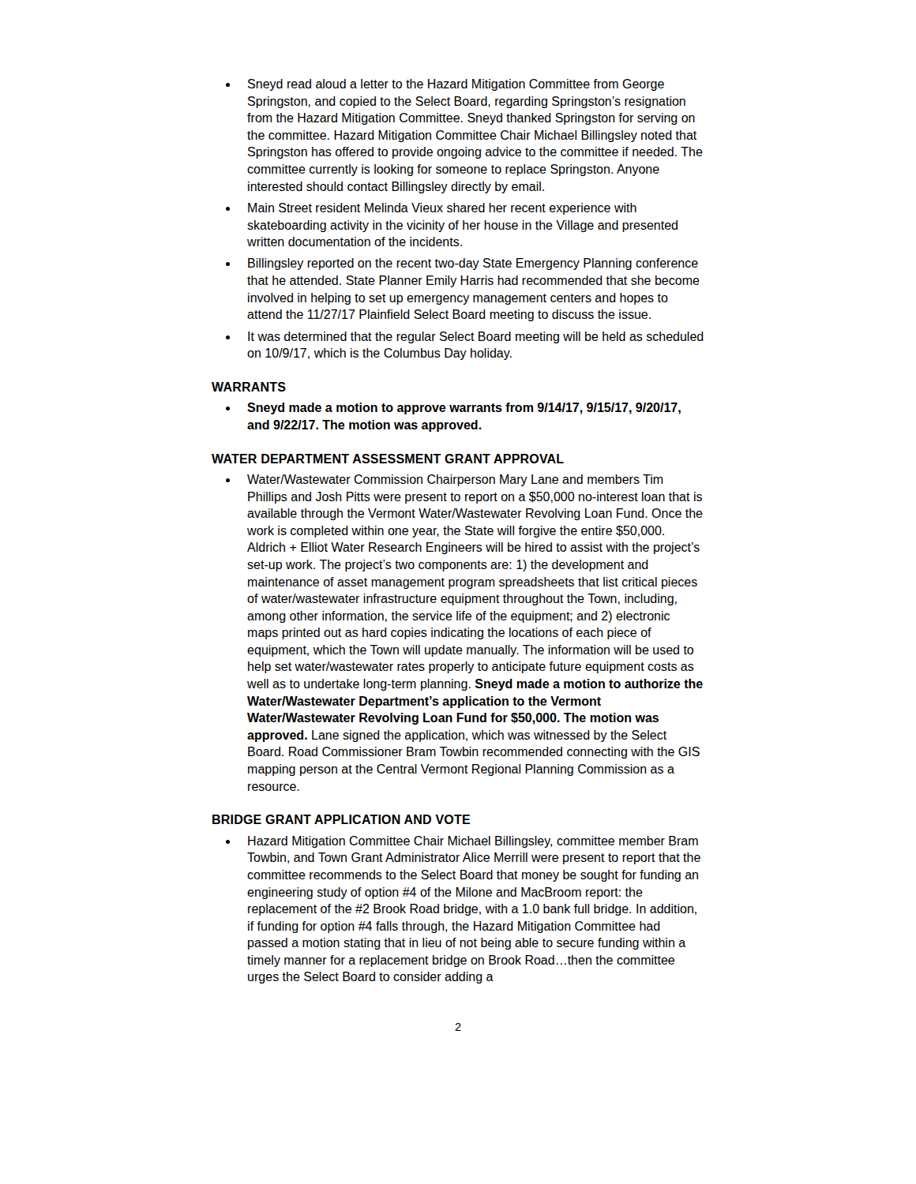Sneyd read aloud a letter to the Hazard Mitigation Committee from George Springston, and copied to the Select Board, regarding Springston’s resignation from the Hazard Mitigation Committee. Sneyd thanked Springston for serving on the committee. Hazard Mitigation Committee Chair Michael Billingsley noted that Springston has offered to provide ongoing advice to the committee if needed. The committee currently is looking for someone to replace Springston. Anyone interested should contact Billingsley directly by email.
Main Street resident Melinda Vieux shared her recent experience with skateboarding activity in the vicinity of her house in the Village and presented written documentation of the incidents.
Billingsley reported on the recent two-day State Emergency Planning conference that he attended. State Planner Emily Harris had recommended that she become involved in helping to set up emergency management centers and hopes to attend the 11/27/17 Plainfield Select Board meeting to discuss the issue.
It was determined that the regular Select Board meeting will be held as scheduled on 10/9/17, which is the Columbus Day holiday.
WARRANTS
Sneyd made a motion to approve warrants from 9/14/17, 9/15/17, 9/20/17, and 9/22/17. The motion was approved.
WATER DEPARTMENT ASSESSMENT GRANT APPROVAL
Water/Wastewater Commission Chairperson Mary Lane and members Tim Phillips and Josh Pitts were present to report on a $50,000 no-interest loan that is available through the Vermont Water/Wastewater Revolving Loan Fund. Once the work is completed within one year, the State will forgive the entire $50,000. Aldrich + Elliot Water Research Engineers will be hired to assist with the project’s set-up work. The project’s two components are: 1) the development and maintenance of asset management program spreadsheets that list critical pieces of water/wastewater infrastructure equipment throughout the Town, including, among other information, the service life of the equipment; and 2) electronic maps printed out as hard copies indicating the locations of each piece of equipment, which the Town will update manually. The information will be used to help set water/wastewater rates properly to anticipate future equipment costs as well as to undertake long-term planning. Sneyd made a motion to authorize the Water/Wastewater Department’s application to the Vermont Water/Wastewater Revolving Loan Fund for $50,000. The motion was approved. Lane signed the application, which was witnessed by the Select Board. Road Commissioner Bram Towbin recommended connecting with the GIS mapping person at the Central Vermont Regional Planning Commission as a resource.
BRIDGE GRANT APPLICATION AND VOTE
Hazard Mitigation Committee Chair Michael Billingsley, committee member Bram Towbin, and Town Grant Administrator Alice Merrill were present to report that the committee recommends to the Select Board that money be sought for funding an engineering study of option #4 of the Milone and MacBroom report: the replacement of the #2 Brook Road bridge, with a 1.0 bank full bridge. In addition, if funding for option #4 falls through, the Hazard Mitigation Committee had passed a motion stating that in lieu of not being able to secure funding within a timely manner for a replacement bridge on Brook Road…then the committee urges the Select Board to consider adding a
2